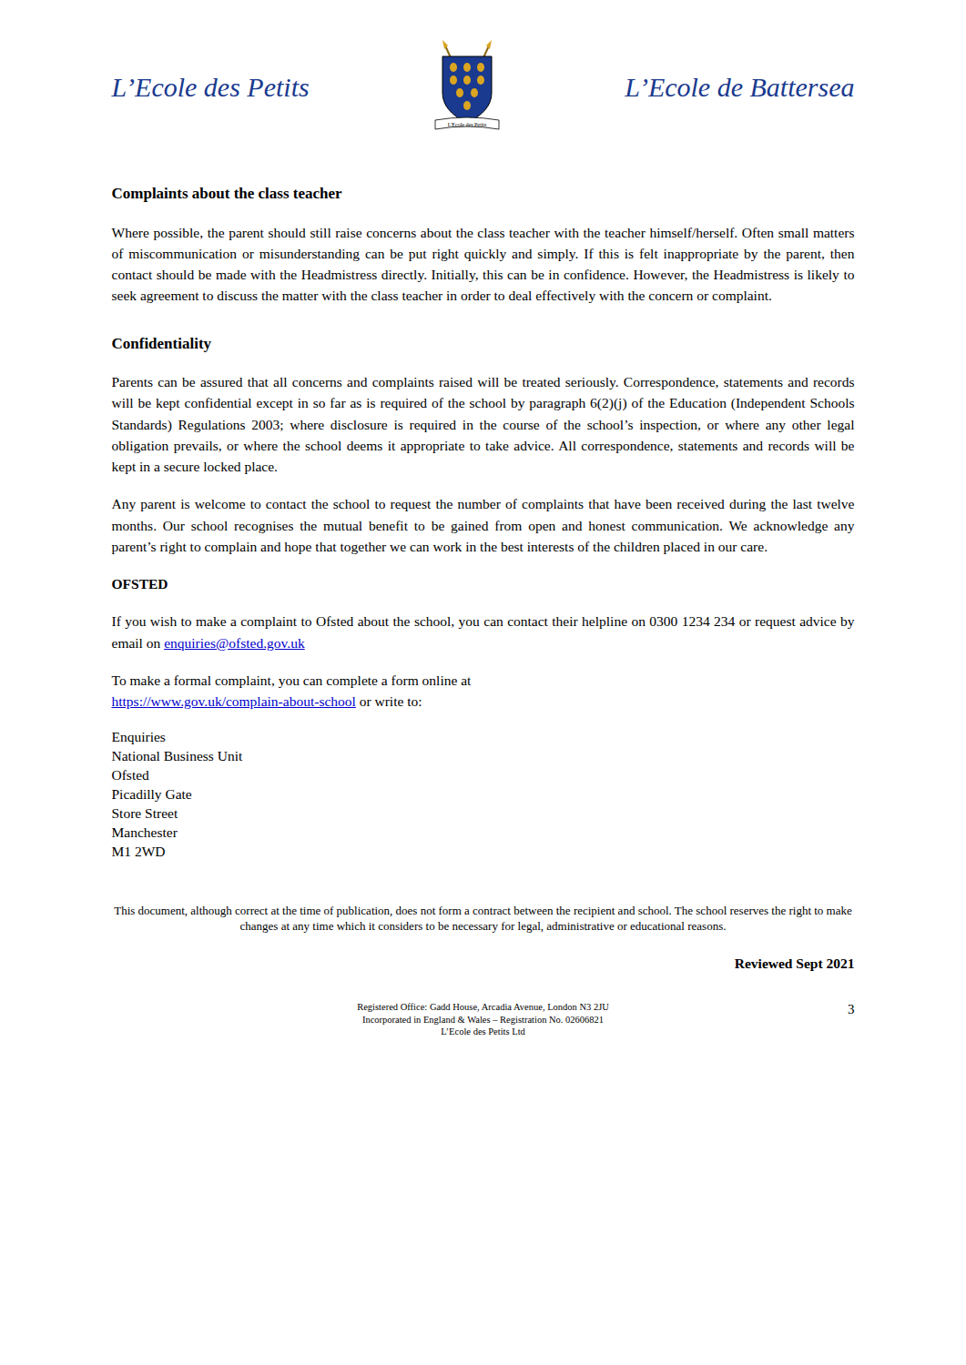L’Ecole des Petits
L'Ecole des Petits
L’Ecole de Battersea
Complaints about the class teacher
Where possible, the parent should still raise concerns about the class teacher with the teacher himself/herself. Often small matters of miscommunication or misunderstanding can be put right quickly and simply. If this is felt inappropriate by the parent, then contact should be made with the Headmistress directly. Initially, this can be in confidence. However, the Headmistress is likely to seek agreement to discuss the matter with the class teacher in order to deal effectively with the concern or complaint.
Confidentiality
Parents can be assured that all concerns and complaints raised will be treated seriously. Correspondence, statements and records will be kept confidential except in so far as is required of the school by paragraph 6(2)(j) of the Education (Independent Schools Standards) Regulations 2003; where disclosure is required in the course of the school’s inspection, or where any other legal obligation prevails, or where the school deems it appropriate to take advice. All correspondence, statements and records will be kept in a secure locked place.
Any parent is welcome to contact the school to request the number of complaints that have been received during the last twelve months. Our school recognises the mutual benefit to be gained from open and honest communication. We acknowledge any parent’s right to complain and hope that together we can work in the best interests of the children placed in our care.
OFSTED
If you wish to make a complaint to Ofsted about the school, you can contact their helpline on 0300 1234 234 or request advice by email on enquiries@ofsted.gov.uk
To make a formal complaint, you can complete a form online at
https://www.gov.uk/complain-about-school or write to:
Enquiries
National Business Unit
Ofsted
Picadilly Gate
Store Street
Manchester
M1 2WD
This document, although correct at the time of publication, does not form a contract between the recipient and school. The school reserves the right to make changes at any time which it considers to be necessary for legal, administrative or educational reasons.
Reviewed Sept 2021
Registered Office: Gadd House, Arcadia Avenue, London N3 2JU
Incorporated in England & Wales – Registration No. 02606821
L’Ecole des Petits Ltd
3